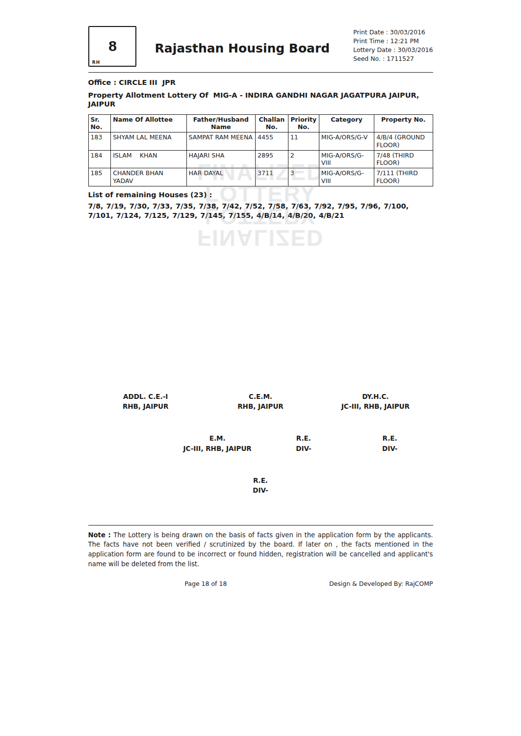8
RH
Rajasthan Housing Board
Print Date : 30/03/2016
Print Time : 12:21 PM
Lottery Date : 30/03/2016
Seed No. : 1711527
Office : CIRCLE III JPR
Property Allotment Lottery Of MIG-A - INDIRA GANDHI NAGAR JAGATPURA JAIPUR, JAIPUR
| Sr. No. | Name Of Allottee | Father/Husband Name | Challan No. | Priority No. | Category | Property No. |
| --- | --- | --- | --- | --- | --- | --- |
| 183 | SHYAM LAL MEENA | SAMPAT RAM MEENA | 4455 | 11 | MIG-A/ORS/G-V | 4/B/4 (GROUND FLOOR) |
| 184 | ISLAM KHAN | HAJARI SHA | 2895 | 2 | MIG-A/ORS/G-VIII | 7/48 (THIRD FLOOR) |
| 185 | CHANDER BHAN YADAV | HAR DAYAL | 3711 | 3 | MIG-A/ORS/G-VIII | 7/111 (THIRD FLOOR) |
List of remaining Houses (23) :
7/8, 7/19, 7/30, 7/33, 7/35, 7/38, 7/42, 7/52, 7/58, 7/63, 7/92, 7/95, 7/96, 7/100, 7/101, 7/124, 7/125, 7/129, 7/145, 7/155, 4/B/14, 4/B/20, 4/B/21
FINALIZED LOTTERY FINALIZED LOTTERY
ADDL. C.E.-I
RHB, JAIPUR
C.E.M.
RHB, JAIPUR
DY.H.C.
JC-III, RHB, JAIPUR
E.M.
JC-III, RHB, JAIPUR
R.E.
DIV-
R.E.
DIV-
R.E.
DIV-
Note : The Lottery is being drawn on the basis of facts given in the application form by the applicants. The facts have not been verified / scrutinized by the board. If later on , the facts mentioned in the application form are found to be incorrect or found hidden, registration will be cancelled and applicant's name will be deleted from the list.
Page 18 of 18
Design & Developed By: RajCOMP